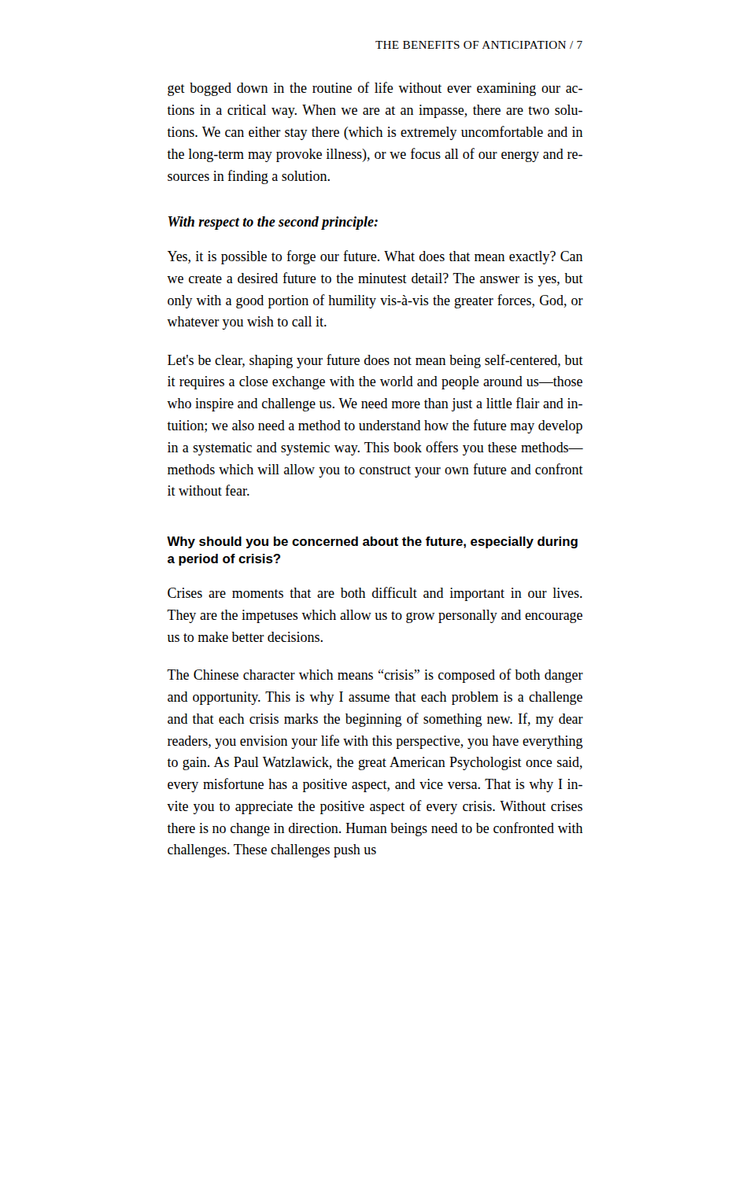The Benefits of Anticipation / 7
get bogged down in the routine of life without ever examining our actions in a critical way. When we are at an impasse, there are two solutions. We can either stay there (which is extremely uncomfortable and in the long-term may provoke illness), or we focus all of our energy and resources in finding a solution.
With respect to the second principle:
Yes, it is possible to forge our future. What does that mean exactly? Can we create a desired future to the minutest detail? The answer is yes, but only with a good portion of humility vis-à-vis the greater forces, God, or whatever you wish to call it.
Let's be clear, shaping your future does not mean being self-centered, but it requires a close exchange with the world and people around us—those who inspire and challenge us. We need more than just a little flair and intuition; we also need a method to understand how the future may develop in a systematic and systemic way. This book offers you these methods—methods which will allow you to construct your own future and confront it without fear.
Why should you be concerned about the future, especially during a period of crisis?
Crises are moments that are both difficult and important in our lives. They are the impetuses which allow us to grow personally and encourage us to make better decisions.
The Chinese character which means “crisis” is composed of both danger and opportunity. This is why I assume that each problem is a challenge and that each crisis marks the beginning of something new. If, my dear readers, you envision your life with this perspective, you have everything to gain. As Paul Watzlawick, the great American Psychologist once said, every misfortune has a positive aspect, and vice versa. That is why I invite you to appreciate the positive aspect of every crisis. Without crises there is no change in direction. Human beings need to be confronted with challenges. These challenges push us